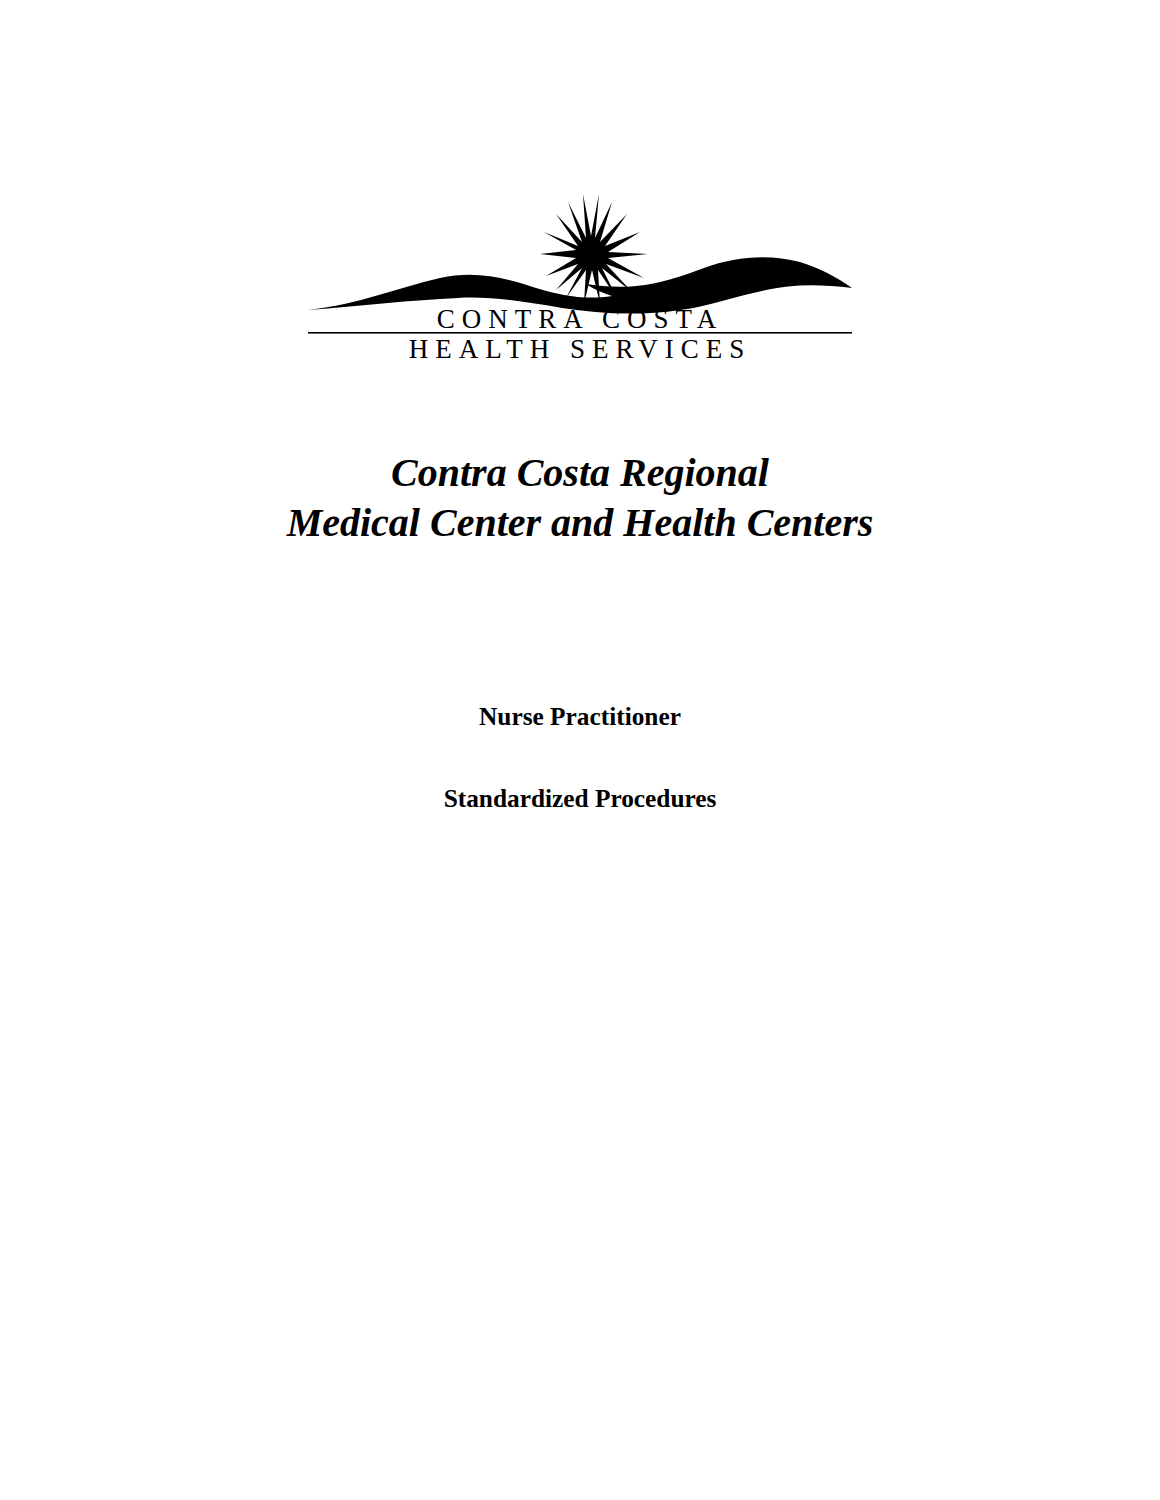CONTRA COSTA HEALTH SERVICES
Contra Costa Regional
Medical Center and Health Centers
Nurse Practitioner
Standardized Procedures